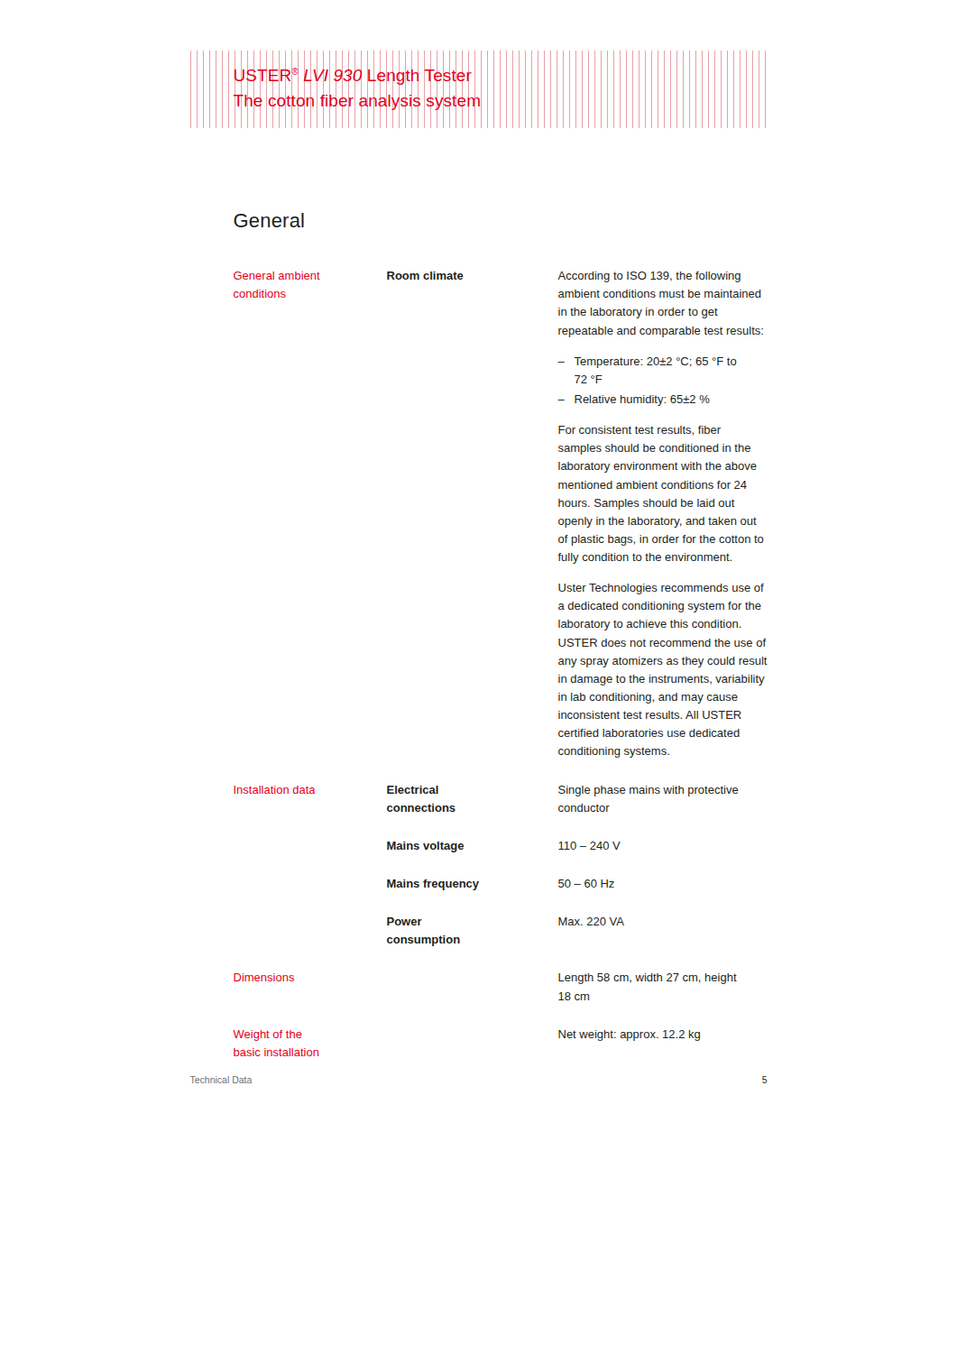USTER® LVI 930 Length Tester The cotton fiber analysis system
General
| General ambient conditions | Room climate | According to ISO 139, the following ambient conditions must be maintained in the laboratory in order to get repeatable and comparable test results: Temperature: 20±2 °C; 65 °F to 72 °F Relative humidity: 65±2 % For consistent test results, fiber samples should be conditioned in the laboratory environment with the above mentioned ambient conditions for 24 hours. Samples should be laid out openly in the laboratory, and taken out of plastic bags, in order for the cotton to fully condition to the environment. Uster Technologies recommends use of a dedicated conditioning system for the laboratory to achieve this condition. USTER does not recommend the use of any spray atomizers as they could result in damage to the instruments, variability in lab conditioning, and may cause inconsistent test results. All USTER certified laboratories use dedicated conditioning systems. |
| Installation data | Electrical connections | Single phase mains with protective conductor |
| | Mains voltage | 110 – 240 V |
| | Mains frequency | 50 – 60 Hz |
| | Power consumption | Max. 220 VA |
| Dimensions | | Length 58 cm, width 27 cm, height 18 cm |
| Weight of the basic installation | | Net weight: approx. 12.2 kg |
Technical Data 5